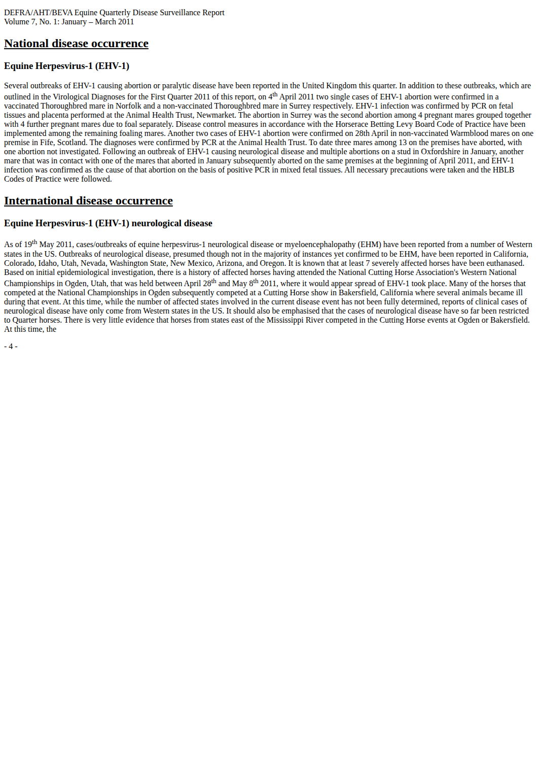DEFRA/AHT/BEVA Equine Quarterly Disease Surveillance Report
Volume 7, No. 1: January – March 2011
National disease occurrence
Equine Herpesvirus-1 (EHV-1)
Several outbreaks of EHV-1 causing abortion or paralytic disease have been reported in the United Kingdom this quarter. In addition to these outbreaks, which are outlined in the Virological Diagnoses for the First Quarter 2011 of this report, on 4th April 2011 two single cases of EHV-1 abortion were confirmed in a vaccinated Thoroughbred mare in Norfolk and a non-vaccinated Thoroughbred mare in Surrey respectively. EHV-1 infection was confirmed by PCR on fetal tissues and placenta performed at the Animal Health Trust, Newmarket. The abortion in Surrey was the second abortion among 4 pregnant mares grouped together with 4 further pregnant mares due to foal separately. Disease control measures in accordance with the Horserace Betting Levy Board Code of Practice have been implemented among the remaining foaling mares. Another two cases of EHV-1 abortion were confirmed on 28th April in non-vaccinated Warmblood mares on one premise in Fife, Scotland. The diagnoses were confirmed by PCR at the Animal Health Trust. To date three mares among 13 on the premises have aborted, with one abortion not investigated. Following an outbreak of EHV-1 causing neurological disease and multiple abortions on a stud in Oxfordshire in January, another mare that was in contact with one of the mares that aborted in January subsequently aborted on the same premises at the beginning of April 2011, and EHV-1 infection was confirmed as the cause of that abortion on the basis of positive PCR in mixed fetal tissues. All necessary precautions were taken and the HBLB Codes of Practice were followed.
International disease occurrence
Equine Herpesvirus-1 (EHV-1) neurological disease
As of 19th May 2011, cases/outbreaks of equine herpesvirus-1 neurological disease or myeloencephalopathy (EHM) have been reported from a number of Western states in the US. Outbreaks of neurological disease, presumed though not in the majority of instances yet confirmed to be EHM, have been reported in California, Colorado, Idaho, Utah, Nevada, Washington State, New Mexico, Arizona, and Oregon. It is known that at least 7 severely affected horses have been euthanased. Based on initial epidemiological investigation, there is a history of affected horses having attended the National Cutting Horse Association's Western National Championships in Ogden, Utah, that was held between April 28th and May 8th 2011, where it would appear spread of EHV-1 took place. Many of the horses that competed at the National Championships in Ogden subsequently competed at a Cutting Horse show in Bakersfield, California where several animals became ill during that event. At this time, while the number of affected states involved in the current disease event has not been fully determined, reports of clinical cases of neurological disease have only come from Western states in the US. It should also be emphasised that the cases of neurological disease have so far been restricted to Quarter horses. There is very little evidence that horses from states east of the Mississippi River competed in the Cutting Horse events at Ogden or Bakersfield. At this time, the
- 4 -